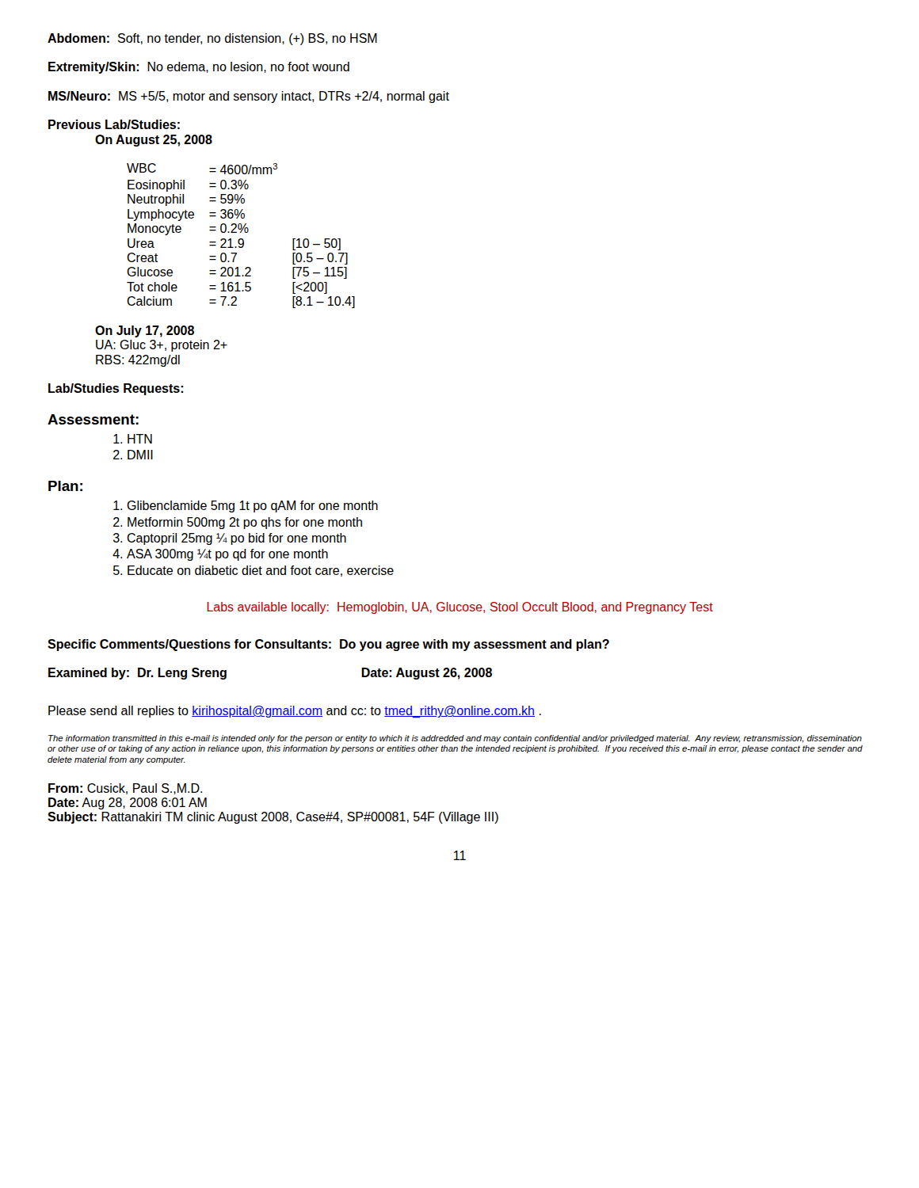Abdomen: Soft, no tender, no distension, (+) BS, no HSM
Extremity/Skin: No edema, no lesion, no foot wound
MS/Neuro: MS +5/5, motor and sensory intact, DTRs +2/4, normal gait
Previous Lab/Studies:
On August 25, 2008
| WBC | = 4600/mm 3 | |
| Eosinophil | = 0.3% | |
| Neutrophil | = 59% | |
| Lymphocyte | = 36% | |
| Monocyte | = 0.2% | |
| Urea | = 21.9 | [10 – 50] |
| Creat | = 0.7 | [0.5 – 0.7] |
| Glucose | = 201.2 | [75 – 115] |
| Tot chole | = 161.5 | [<200] |
| Calcium | = 7.2 | [8.1 – 10.4] |
On July 17, 2008
UA: Gluc 3+, protein 2+
RBS: 422mg/dl
Lab/Studies Requests:
Assessment:
HTN
DMII
Plan:
Glibenclamide 5mg 1t po qAM for one month
Metformin 500mg 2t po qhs for one month
Captopril 25mg ¼ po bid for one month
ASA 300mg ¼t po qd for one month
Educate on diabetic diet and foot care, exercise
Labs available locally: Hemoglobin, UA, Glucose, Stool Occult Blood, and Pregnancy Test
Specific Comments/Questions for Consultants: Do you agree with my assessment and plan?
Examined by: Dr. Leng Sreng Date: August 26, 2008
Please send all replies to kirihospital@gmail.com and cc: to tmed_rithy@online.com.kh .
The information transmitted in this e-mail is intended only for the person or entity to which it is addredded and may contain confidential and/or priviledged material. Any review, retransmission, dissemination or other use of or taking of any action in reliance upon, this information by persons or entities other than the intended recipient is prohibited. If you received this e-mail in error, please contact the sender and delete material from any computer.
From: Cusick, Paul S.,M.D.
Date: Aug 28, 2008 6:01 AM
Subject: Rattanakiri TM clinic August 2008, Case#4, SP#00081, 54F (Village III)
11